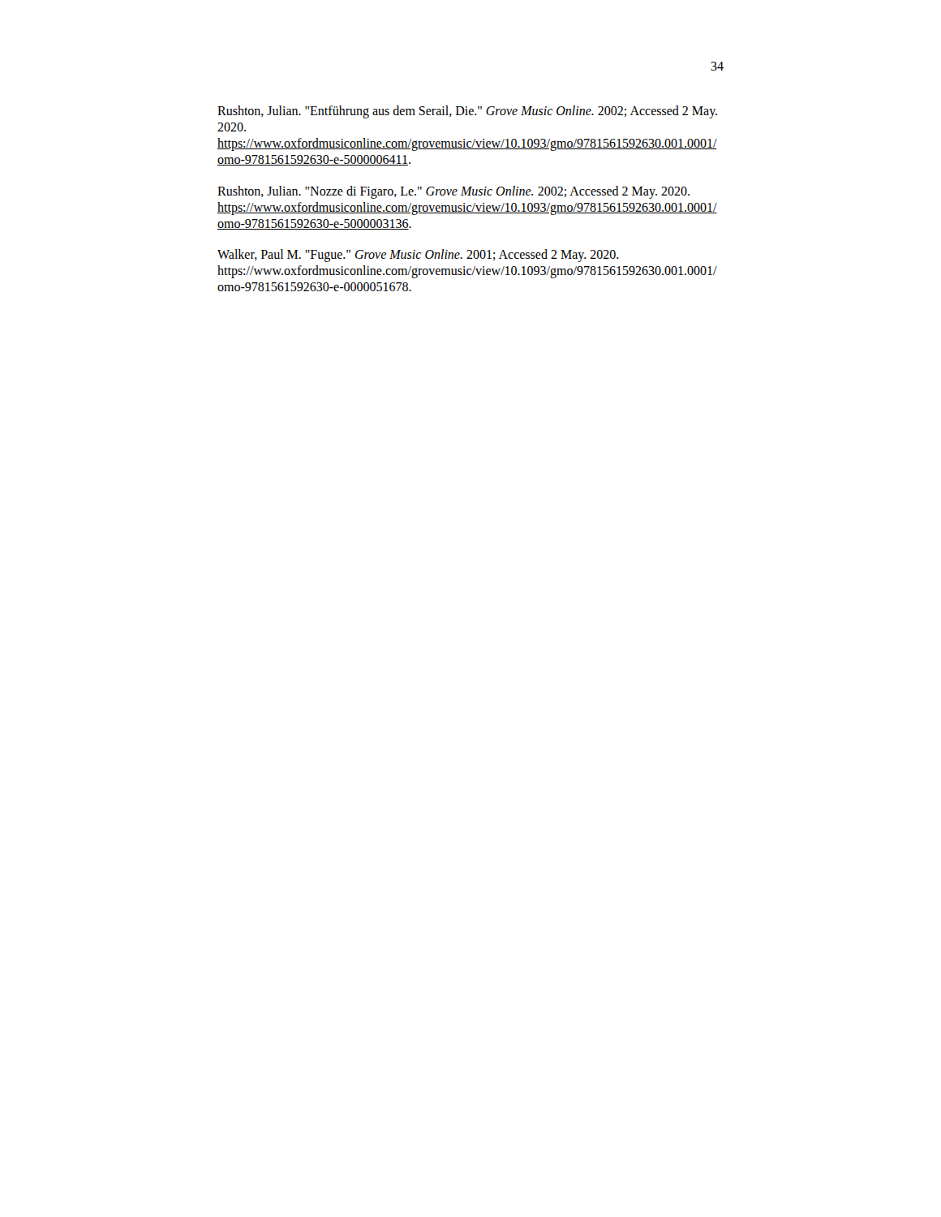34
Rushton, Julian. "Entführung aus dem Serail, Die." Grove Music Online. 2002; Accessed 2 May. 2020.
https://www.oxfordmusiconline.com/grovemusic/view/10.1093/gmo/9781561592630.001.0001/omo-9781561592630-e-5000006411.
Rushton, Julian. "Nozze di Figaro, Le." Grove Music Online. 2002; Accessed 2 May. 2020.
https://www.oxfordmusiconline.com/grovemusic/view/10.1093/gmo/9781561592630.001.0001/omo-9781561592630-e-5000003136.
Walker, Paul M. "Fugue." Grove Music Online. 2001; Accessed 2 May. 2020.
https://www.oxfordmusiconline.com/grovemusic/view/10.1093/gmo/9781561592630.001.0001/omo-9781561592630-e-0000051678.